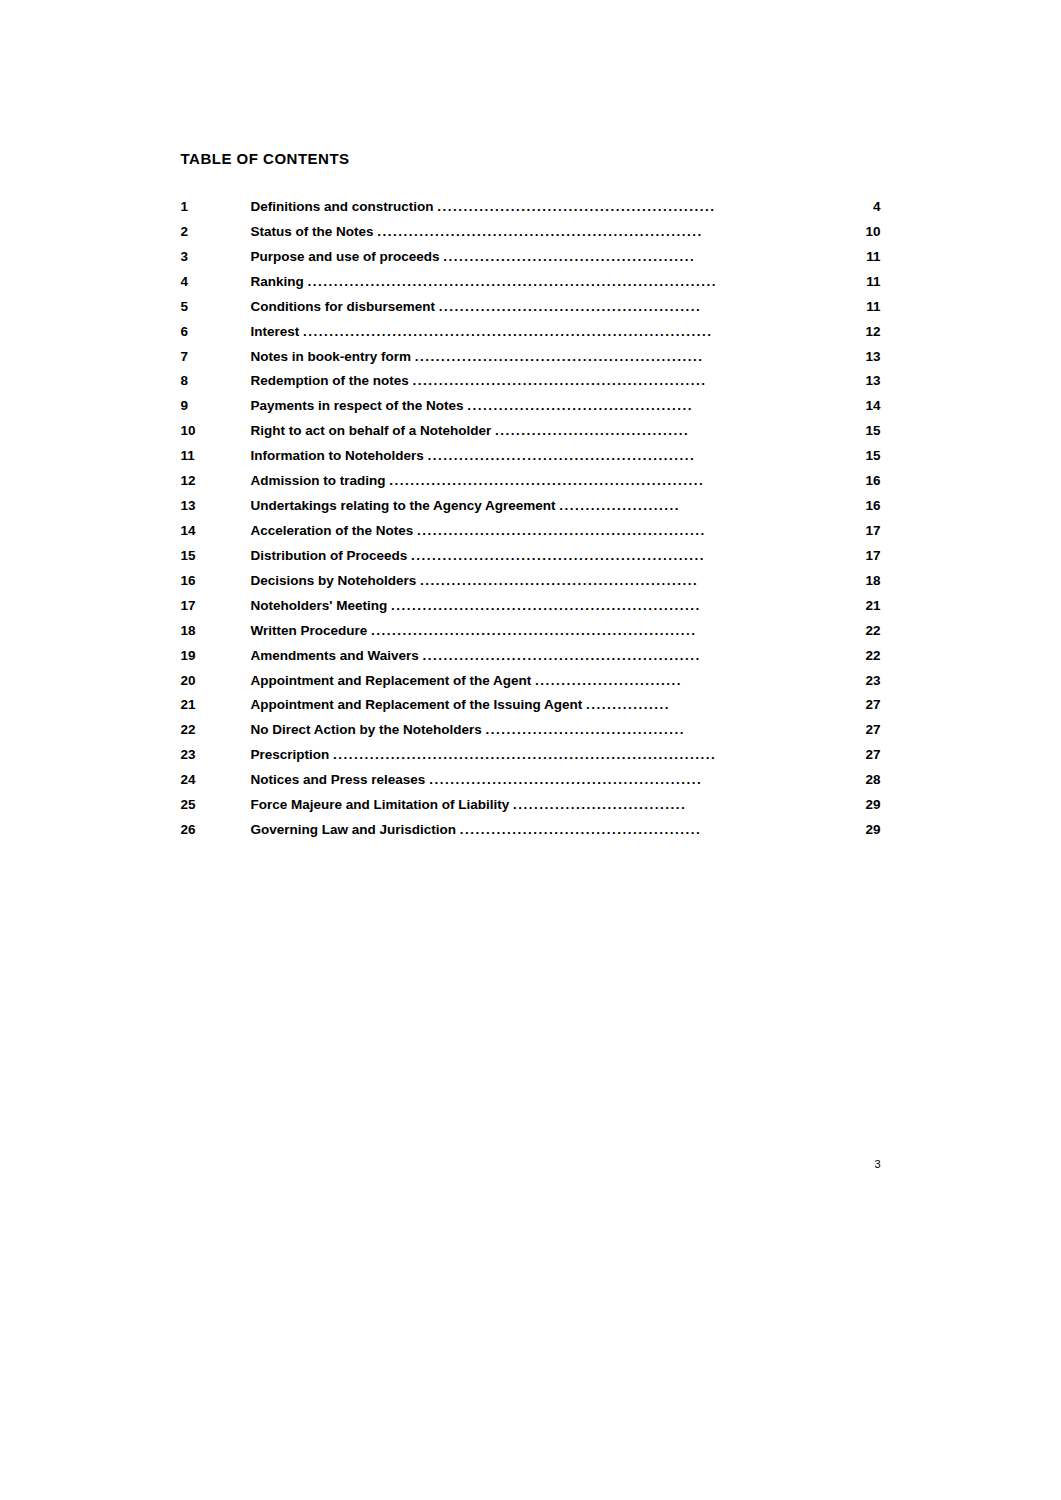TABLE OF CONTENTS
| 1 | Definitions and construction ..................................................... | 4 |
| 2 | Status of the Notes .............................................................. | 10 |
| 3 | Purpose and use of proceeds ................................................ | 11 |
| 4 | Ranking .............................................................................. | 11 |
| 5 | Conditions for disbursement .................................................. | 11 |
| 6 | Interest .............................................................................. | 12 |
| 7 | Notes in book-entry form ....................................................... | 13 |
| 8 | Redemption of the notes ........................................................ | 13 |
| 9 | Payments in respect of the Notes ........................................... | 14 |
| 10 | Right to act on behalf of a Noteholder ..................................... | 15 |
| 11 | Information to Noteholders ................................................... | 15 |
| 12 | Admission to trading ............................................................ | 16 |
| 13 | Undertakings relating to the Agency Agreement ....................... | 16 |
| 14 | Acceleration of the Notes ....................................................... | 17 |
| 15 | Distribution of Proceeds ........................................................ | 17 |
| 16 | Decisions by Noteholders ..................................................... | 18 |
| 17 | Noteholders' Meeting ........................................................... | 21 |
| 18 | Written Procedure .............................................................. | 22 |
| 19 | Amendments and Waivers ..................................................... | 22 |
| 20 | Appointment and Replacement of the Agent ............................ | 23 |
| 21 | Appointment and Replacement of the Issuing Agent ................ | 27 |
| 22 | No Direct Action by the Noteholders ...................................... | 27 |
| 23 | Prescription ......................................................................... | 27 |
| 24 | Notices and Press releases .................................................... | 28 |
| 25 | Force Majeure and Limitation of Liability ................................. | 29 |
| 26 | Governing Law and Jurisdiction .............................................. | 29 |
3